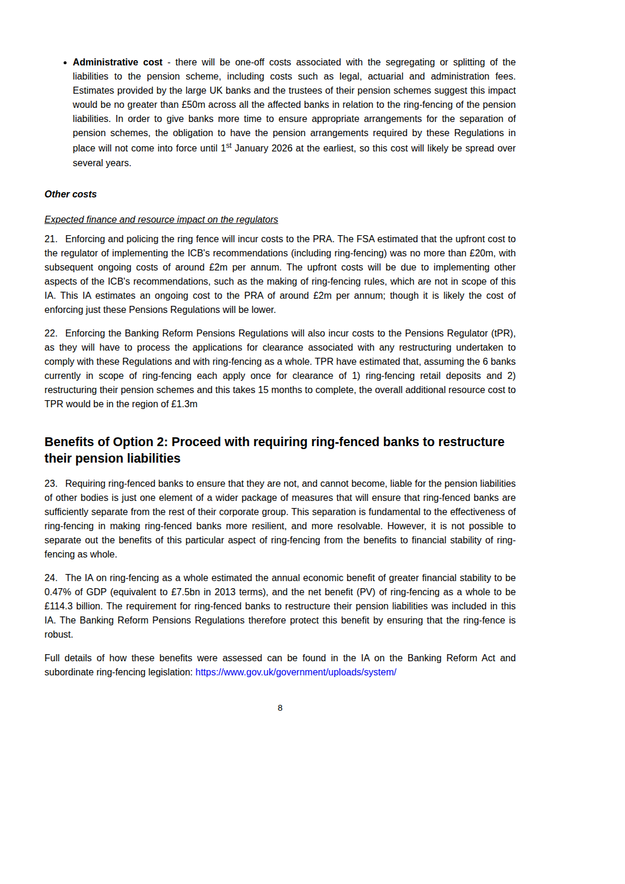Administrative cost - there will be one-off costs associated with the segregating or splitting of the liabilities to the pension scheme, including costs such as legal, actuarial and administration fees. Estimates provided by the large UK banks and the trustees of their pension schemes suggest this impact would be no greater than £50m across all the affected banks in relation to the ring-fencing of the pension liabilities. In order to give banks more time to ensure appropriate arrangements for the separation of pension schemes, the obligation to have the pension arrangements required by these Regulations in place will not come into force until 1st January 2026 at the earliest, so this cost will likely be spread over several years.
Other costs
Expected finance and resource impact on the regulators
21. Enforcing and policing the ring fence will incur costs to the PRA. The FSA estimated that the upfront cost to the regulator of implementing the ICB's recommendations (including ring-fencing) was no more than £20m, with subsequent ongoing costs of around £2m per annum. The upfront costs will be due to implementing other aspects of the ICB's recommendations, such as the making of ring-fencing rules, which are not in scope of this IA. This IA estimates an ongoing cost to the PRA of around £2m per annum; though it is likely the cost of enforcing just these Pensions Regulations will be lower.
22. Enforcing the Banking Reform Pensions Regulations will also incur costs to the Pensions Regulator (tPR), as they will have to process the applications for clearance associated with any restructuring undertaken to comply with these Regulations and with ring-fencing as a whole. TPR have estimated that, assuming the 6 banks currently in scope of ring-fencing each apply once for clearance of 1) ring-fencing retail deposits and 2) restructuring their pension schemes and this takes 15 months to complete, the overall additional resource cost to TPR would be in the region of £1.3m
Benefits of Option 2: Proceed with requiring ring-fenced banks to restructure their pension liabilities
23. Requiring ring-fenced banks to ensure that they are not, and cannot become, liable for the pension liabilities of other bodies is just one element of a wider package of measures that will ensure that ring-fenced banks are sufficiently separate from the rest of their corporate group. This separation is fundamental to the effectiveness of ring-fencing in making ring-fenced banks more resilient, and more resolvable. However, it is not possible to separate out the benefits of this particular aspect of ring-fencing from the benefits to financial stability of ring-fencing as whole.
24. The IA on ring-fencing as a whole estimated the annual economic benefit of greater financial stability to be 0.47% of GDP (equivalent to £7.5bn in 2013 terms), and the net benefit (PV) of ring-fencing as a whole to be £114.3 billion. The requirement for ring-fenced banks to restructure their pension liabilities was included in this IA. The Banking Reform Pensions Regulations therefore protect this benefit by ensuring that the ring-fence is robust.
Full details of how these benefits were assessed can be found in the IA on the Banking Reform Act and subordinate ring-fencing legislation: https://www.gov.uk/government/uploads/system/
8